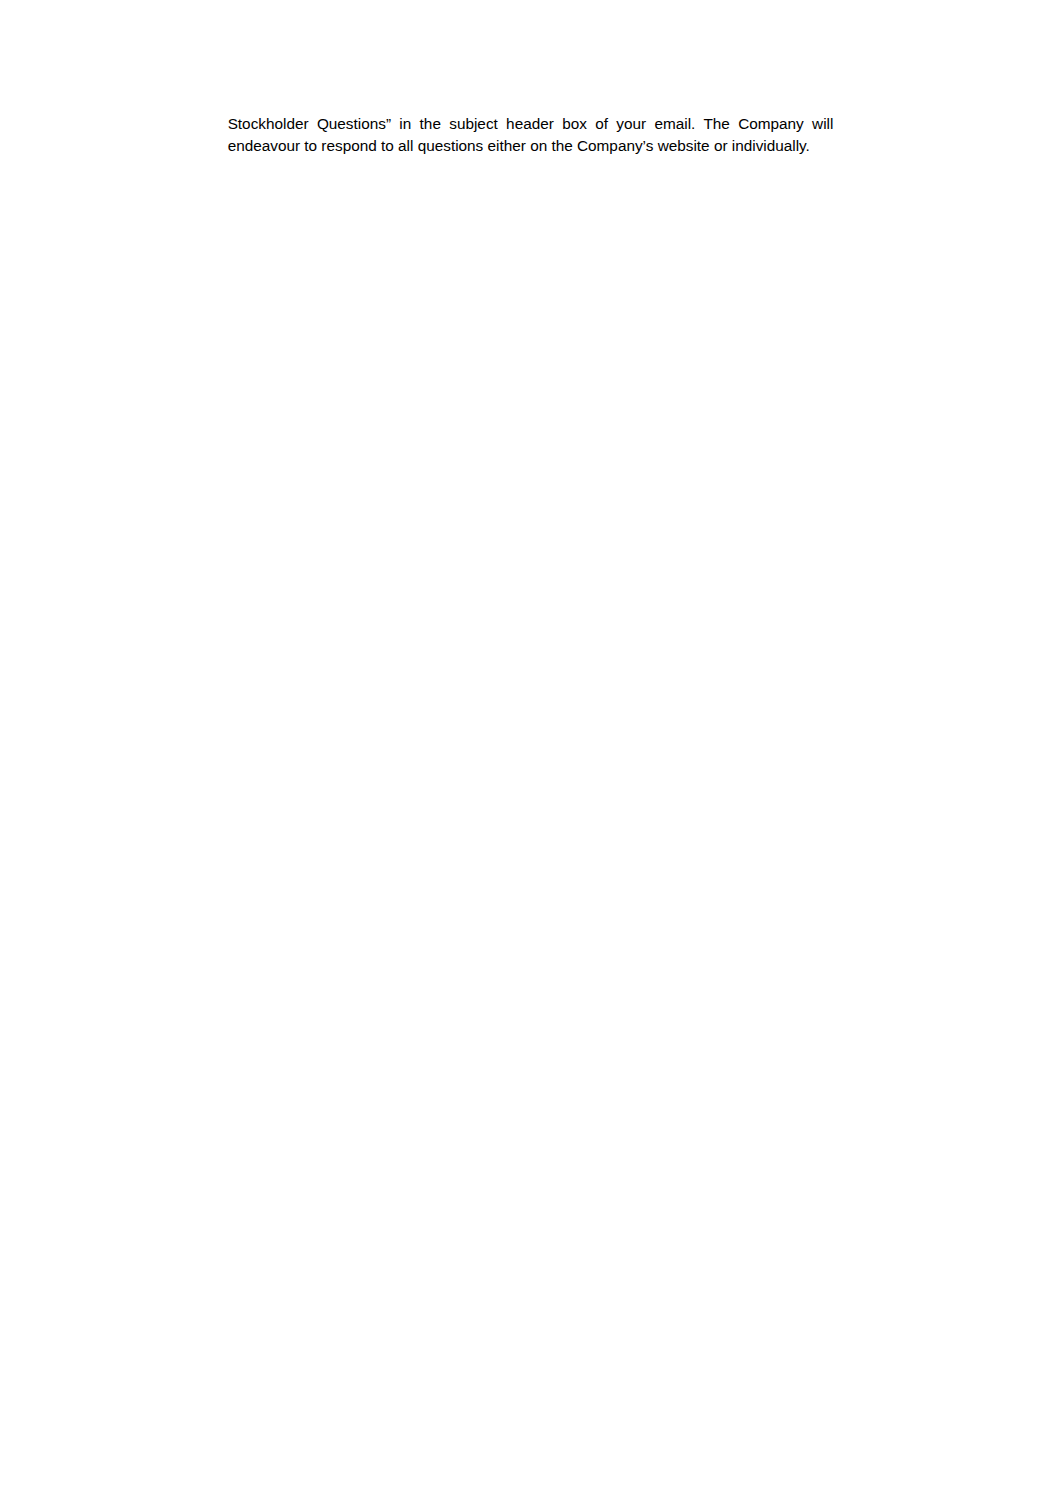Stockholder Questions” in the subject header box of your email. The Company will endeavour to respond to all questions either on the Company’s website or individually.